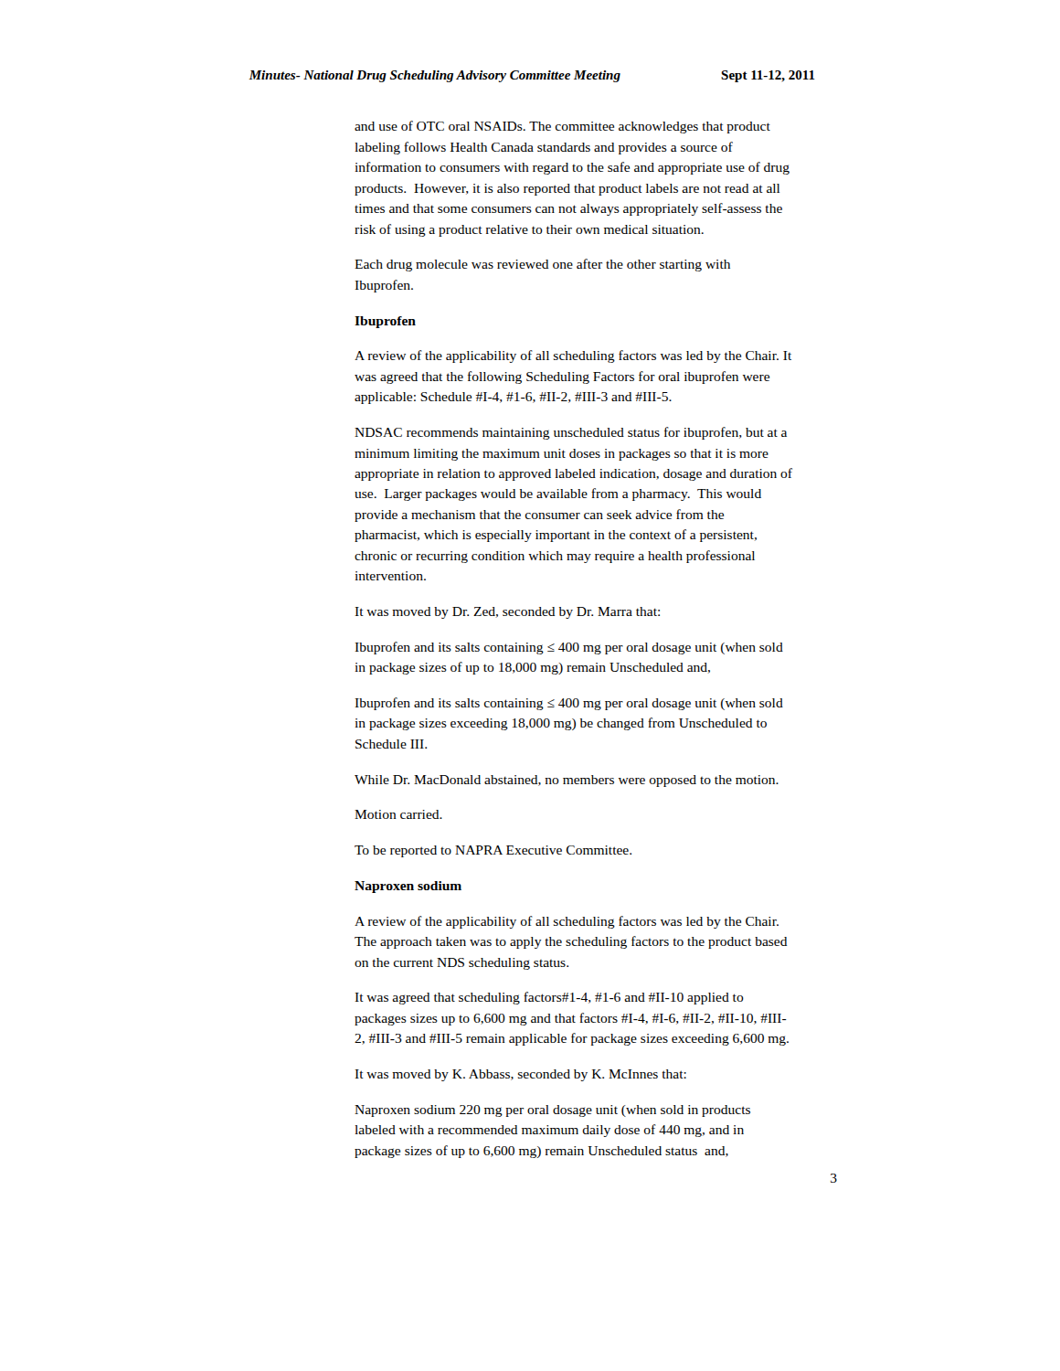Minutes- National Drug Scheduling Advisory Committee Meeting Sept 11-12, 2011
and use of OTC oral NSAIDs. The committee acknowledges that product labeling follows Health Canada standards and provides a source of information to consumers with regard to the safe and appropriate use of drug products. However, it is also reported that product labels are not read at all times and that some consumers can not always appropriately self-assess the risk of using a product relative to their own medical situation.
Each drug molecule was reviewed one after the other starting with Ibuprofen.
Ibuprofen
A review of the applicability of all scheduling factors was led by the Chair. It was agreed that the following Scheduling Factors for oral ibuprofen were applicable: Schedule #I-4, #1-6, #II-2, #III-3 and #III-5.
NDSAC recommends maintaining unscheduled status for ibuprofen, but at a minimum limiting the maximum unit doses in packages so that it is more appropriate in relation to approved labeled indication, dosage and duration of use. Larger packages would be available from a pharmacy. This would provide a mechanism that the consumer can seek advice from the pharmacist, which is especially important in the context of a persistent, chronic or recurring condition which may require a health professional intervention.
It was moved by Dr. Zed, seconded by Dr. Marra that:
Ibuprofen and its salts containing ≤ 400 mg per oral dosage unit (when sold in package sizes of up to 18,000 mg) remain Unscheduled and,
Ibuprofen and its salts containing ≤ 400 mg per oral dosage unit (when sold in package sizes exceeding 18,000 mg) be changed from Unscheduled to Schedule III.
While Dr. MacDonald abstained, no members were opposed to the motion.
Motion carried.
To be reported to NAPRA Executive Committee.
Naproxen sodium
A review of the applicability of all scheduling factors was led by the Chair. The approach taken was to apply the scheduling factors to the product based on the current NDS scheduling status.
It was agreed that scheduling factors#1-4, #1-6 and #II-10 applied to packages sizes up to 6,600 mg and that factors #I-4, #I-6, #II-2, #II-10, #III-2, #III-3 and #III-5 remain applicable for package sizes exceeding 6,600 mg.
It was moved by K. Abbass, seconded by K. McInnes that:
Naproxen sodium 220 mg per oral dosage unit (when sold in products labeled with a recommended maximum daily dose of 440 mg, and in package sizes of up to 6,600 mg) remain Unscheduled status and,
3